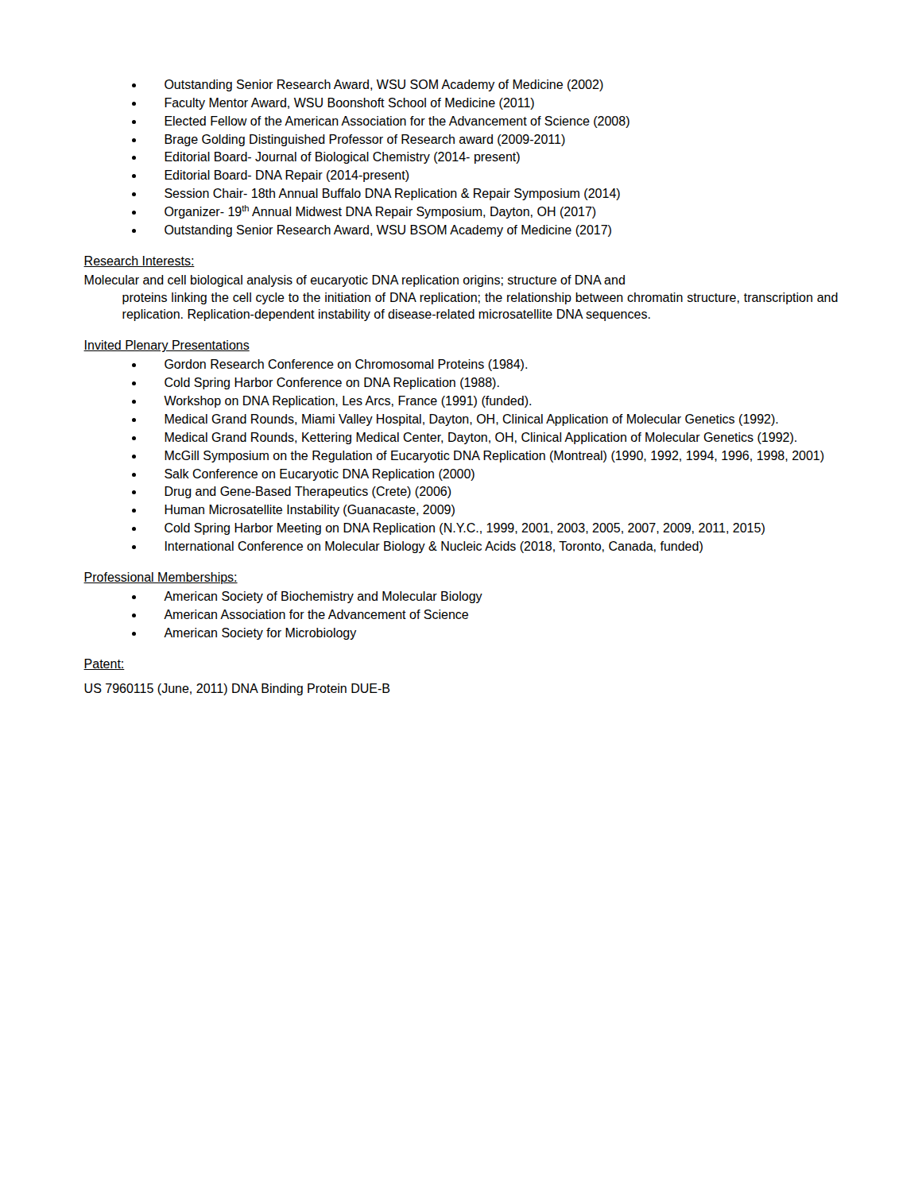Outstanding Senior Research Award, WSU SOM Academy of Medicine (2002)
Faculty Mentor Award, WSU Boonshoft School of Medicine (2011)
Elected Fellow of the American Association for the Advancement of Science (2008)
Brage Golding Distinguished Professor of Research award (2009-2011)
Editorial Board- Journal of Biological Chemistry (2014- present)
Editorial Board- DNA Repair (2014-present)
Session Chair- 18th Annual Buffalo DNA Replication & Repair Symposium (2014)
Organizer- 19th Annual Midwest DNA Repair Symposium, Dayton, OH (2017)
Outstanding Senior Research Award, WSU BSOM Academy of Medicine (2017)
Research Interests:
Molecular and cell biological analysis of eucaryotic DNA replication origins; structure of DNA and
proteins linking the cell cycle to the initiation of DNA replication; the relationship between chromatin structure, transcription and replication. Replication-dependent instability of disease-related microsatellite DNA sequences.
Invited Plenary Presentations
Gordon Research Conference on Chromosomal Proteins (1984).
Cold Spring Harbor Conference on DNA Replication (1988).
Workshop on DNA Replication, Les Arcs, France (1991) (funded).
Medical Grand Rounds, Miami Valley Hospital, Dayton, OH, Clinical Application of Molecular Genetics (1992).
Medical Grand Rounds, Kettering Medical Center, Dayton, OH, Clinical Application of Molecular Genetics (1992).
McGill Symposium on the Regulation of Eucaryotic DNA Replication (Montreal) (1990, 1992, 1994, 1996, 1998, 2001)
Salk Conference on Eucaryotic DNA Replication (2000)
Drug and Gene-Based Therapeutics (Crete) (2006)
Human Microsatellite Instability (Guanacaste, 2009)
Cold Spring Harbor Meeting on DNA Replication (N.Y.C., 1999, 2001, 2003, 2005, 2007, 2009, 2011, 2015)
International Conference on Molecular Biology & Nucleic Acids (2018, Toronto, Canada, funded)
Professional Memberships:
American Society of Biochemistry and Molecular Biology
American Association for the Advancement of Science
American Society for Microbiology
Patent:
US 7960115 (June, 2011) DNA Binding Protein DUE-B